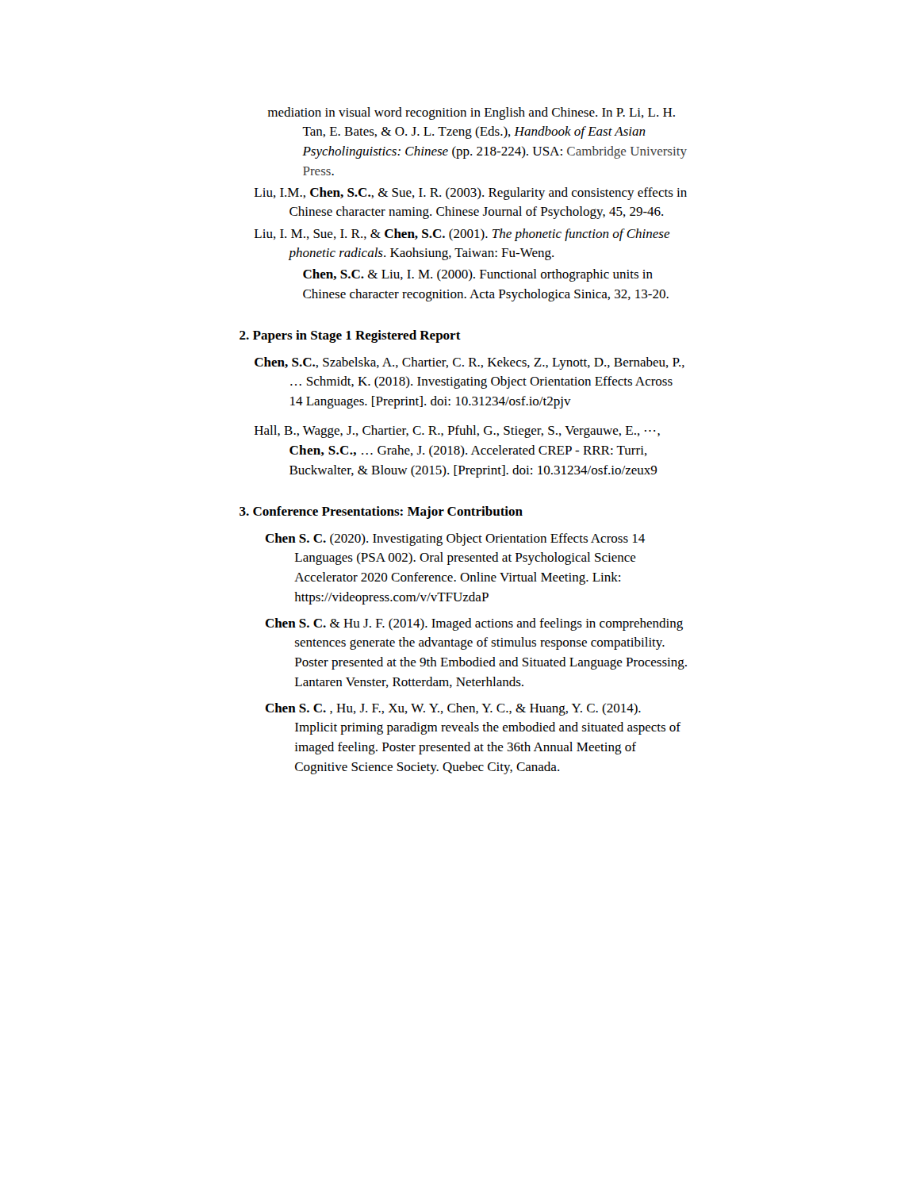mediation in visual word recognition in English and Chinese. In P. Li, L. H. Tan, E. Bates, & O. J. L. Tzeng (Eds.), Handbook of East Asian Psycholinguistics: Chinese (pp. 218-224). USA: Cambridge University Press.
Liu, I.M., Chen, S.C., & Sue, I. R. (2003). Regularity and consistency effects in Chinese character naming. Chinese Journal of Psychology, 45, 29-46.
Liu, I. M., Sue, I. R., & Chen, S.C. (2001). The phonetic function of Chinese phonetic radicals. Kaohsiung, Taiwan: Fu-Weng.
Chen, S.C. & Liu, I. M. (2000). Functional orthographic units in Chinese character recognition. Acta Psychologica Sinica, 32, 13-20.
2. Papers in Stage 1 Registered Report
Chen, S.C., Szabelska, A., Chartier, C. R., Kekecs, Z., Lynott, D., Bernabeu, P., … Schmidt, K. (2018). Investigating Object Orientation Effects Across 14 Languages. [Preprint]. doi: 10.31234/osf.io/t2pjv
Hall, B., Wagge, J., Chartier, C. R., Pfuhl, G., Stieger, S., Vergauwe, E., ⋯, Chen, S.C., … Grahe, J. (2018). Accelerated CREP - RRR: Turri, Buckwalter, & Blouw (2015). [Preprint]. doi: 10.31234/osf.io/zeux9
3. Conference Presentations: Major Contribution
Chen S. C. (2020). Investigating Object Orientation Effects Across 14 Languages (PSA 002). Oral presented at Psychological Science Accelerator 2020 Conference. Online Virtual Meeting. Link: https://videopress.com/v/vTFUzdaP
Chen S. C. & Hu J. F. (2014). Imaged actions and feelings in comprehending sentences generate the advantage of stimulus response compatibility. Poster presented at the 9th Embodied and Situated Language Processing. Lantaren Venster, Rotterdam, Neterhlands.
Chen S. C. , Hu, J. F., Xu, W. Y., Chen, Y. C., & Huang, Y. C. (2014). Implicit priming paradigm reveals the embodied and situated aspects of imaged feeling. Poster presented at the 36th Annual Meeting of Cognitive Science Society. Quebec City, Canada.